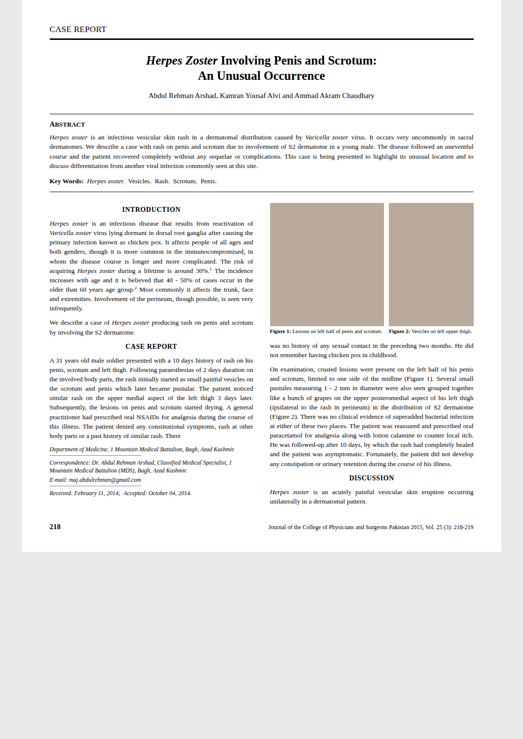CASE REPORT
Herpes Zoster Involving Penis and Scrotum:
An Unusual Occurrence
Abdul Rehman Arshad, Kamran Yousaf Alvi and Ammad Akram Chaudhary
ABSTRACT
Herpes zoster is an infectious vesicular skin rash in a dermatomal distribution caused by Varicella zoster virus. It occurs very uncommonly in sacral dermatomes. We describe a case with rash on penis and scrotum due to involvement of S2 dermatome in a young male. The disease followed an uneventful course and the patient recovered completely without any sequelae or complications. This case is being presented to highlight its unusual location and to discuss differentiation from another viral infection commonly seen at this site.
Key Words: Herpes zoster. Vesicles. Rash. Scrotum. Penis.
INTRODUCTION
Herpes zoster is an infectious disease that results from reactivation of Varicella zoster virus lying dormant in dorsal root ganglia after causing the primary infection known as chicken pox. It affects people of all ages and both genders, though it is more common in the immunocompromised, in whom the disease course is longer and more complicated. The risk of acquiring Herpes zoster during a lifetime is around 30%.1 The incidence increases with age and it is believed that 40 - 50% of cases occur in the older than 60 years age group.2 Most commonly it affects the trunk, face and extremities. Involvement of the perineum, though possible, is seen very infrequently.
We describe a case of Herpes zoster producing rash on penis and scrotum by involving the S2 dermatome.
CASE REPORT
A 31 years old male soldier presented with a 10 days history of rash on his penis, scrotum and left thigh. Following paraesthesias of 2 days duration on the involved body parts, the rash initially started as small painful vesicles on the scrotum and penis which later became pustular. The patient noticed similar rash on the upper medial aspect of the left thigh 3 days later. Subsequently, the lesions on penis and scrotum started drying. A general practitioner had prescribed oral NSAIDs for analgesia during the course of this illness. The patient denied any constitutional symptoms, rash at other body parts or a past history of similar rash. There
Department of Medicine, 1 Mountain Medical Battalion, Bagh, Azad Kashmir.
Correspondence: Dr. Abdul Rehman Arshad, Classified Medical Specialist, 1 Mountain Medical Battalion (MDS), Bagh, Azad Kashmir.
E-mail: maj.abdulrehman@gmail.com
Received: February 11, 2014; Accepted: October 04, 2014.
Figure 1: Lesions on left half of penis and scrotum.
Figure 2: Vesicles on left upper thigh.
was no history of any sexual contact in the preceding two months. He did not remember having chicken pox in childhood.
On examination, crusted lesions were present on the left half of his penis and scrotum, limited to one side of the midline (Figure 1). Several small pustules measuring 1 - 2 mm in diameter were also seen grouped together like a bunch of grapes on the upper posteromedial aspect of his left thigh (ipsilateral to the rash in perineum) in the distribution of S2 dermatome (Figure 2). There was no clinical evidence of superadded bacterial infection at either of these two places. The patient was reassured and prescribed oral paracetamol for analgesia along with lotion calamine to counter local itch. He was followed-up after 10 days, by which the rash had completely healed and the patient was asymptomatic. Fortunately, the patient did not develop any constipation or urinary retention during the course of his illness.
DISCUSSION
Herpes zoster is an acutely painful vesicular skin eruption occurring unilaterally in a dermatomal pattern.
218 Journal of the College of Physicians and Surgeons Pakistan 2015, Vol. 25 (3): 218-219